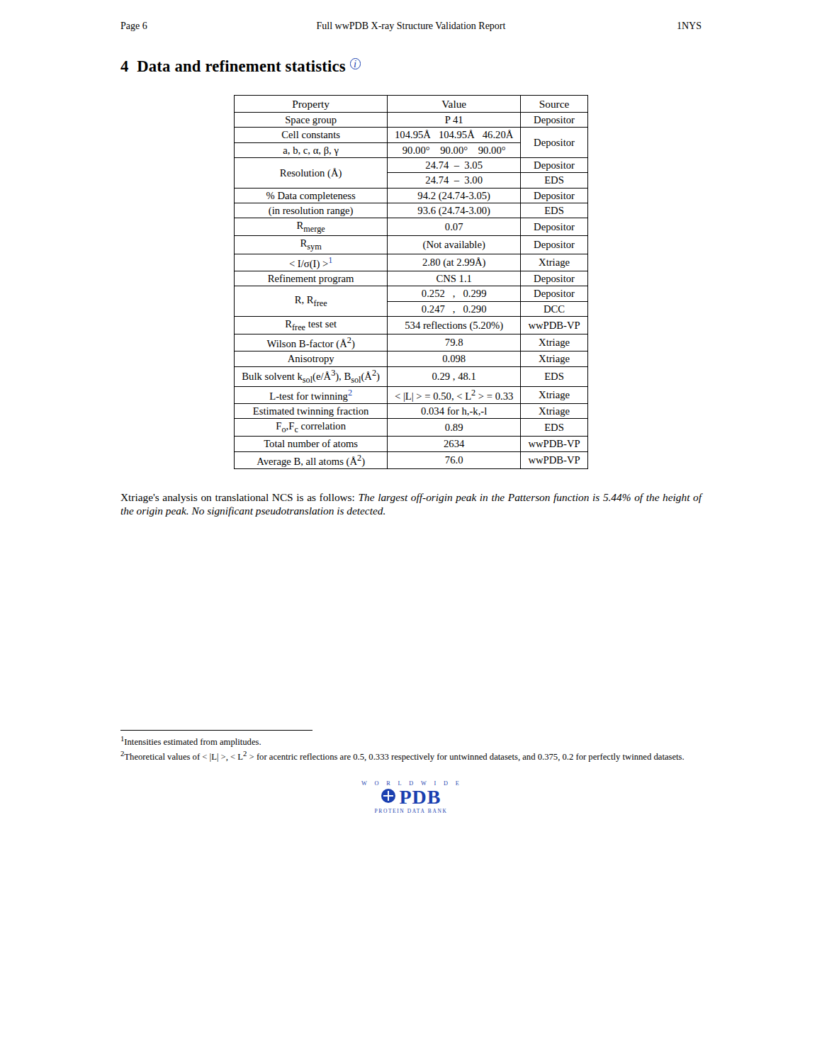Page 6
Full wwPDB X-ray Structure Validation Report
1NYS
4 Data and refinement statistics i
| Property | Value | Source |
| --- | --- | --- |
| Space group | P 41 | Depositor |
| Cell constants | 104.95Å 104.95Å 46.20Å | Depositor |
| a, b, c, α, β, γ | 90.00° 90.00° 90.00° |
| Resolution (Å) | 24.74 – 3.05 | Depositor |
| 24.74 – 3.00 | EDS |
| % Data completeness | 94.2 (24.74-3.05) | Depositor |
| (in resolution range) | 93.6 (24.74-3.00) | EDS |
| R merge | 0.07 | Depositor |
| R sym | (Not available) | Depositor |
| < I/σ(I) > 1 | 2.80 (at 2.99Å) | Xtriage |
| Refinement program | CNS 1.1 | Depositor |
| R, R free | 0.252 , 0.299 | Depositor |
| 0.247 , 0.290 | DCC |
| R free test set | 534 reflections (5.20%) | wwPDB-VP |
| Wilson B-factor (Å 2 ) | 79.8 | Xtriage |
| Anisotropy | 0.098 | Xtriage |
| Bulk solvent k sol (e/Å 3 ), B sol (Å 2 ) | 0.29 , 48.1 | EDS |
| L-test for twinning 2 | < /L/ > = 0.50, < L 2 > = 0.33 | Xtriage |
| Estimated twinning fraction | 0.034 for h,-k,-l | Xtriage |
| F o ,F c correlation | 0.89 | EDS |
| Total number of atoms | 2634 | wwPDB-VP |
| Average B, all atoms (Å 2 ) | 76.0 | wwPDB-VP |
Xtriage's analysis on translational NCS is as follows: The largest off-origin peak in the Patterson function is 5.44% of the height of the origin peak. No significant pseudotranslation is detected.
1Intensities estimated from amplitudes.
2Theoretical values of < |L| >, < L2 > for acentric reflections are 0.5, 0.333 respectively for untwinned datasets, and 0.375, 0.2 for perfectly twinned datasets.
W O R L D W I D E
PDB
PROTEIN DATA BANK